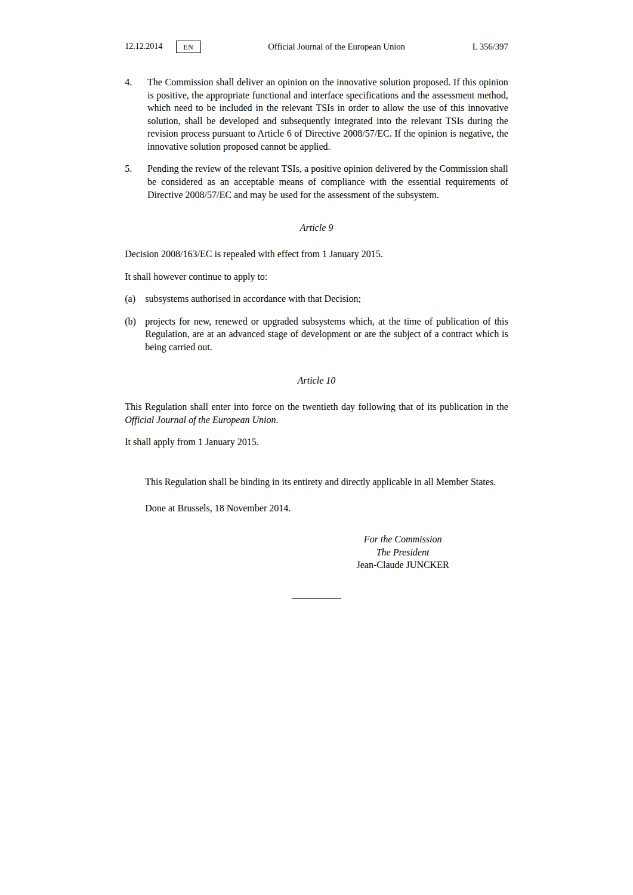12.12.2014 EN
Official Journal of the European Union
L 356/397
4.
The Commission shall deliver an opinion on the innovative solution proposed. If this opinion is positive, the appropriate functional and interface specifications and the assessment method, which need to be included in the relevant TSIs in order to allow the use of this innovative solution, shall be developed and subsequently integrated into the relevant TSIs during the revision process pursuant to Article 6 of Directive 2008/57/EC. If the opinion is negative, the innovative solution proposed cannot be applied.
5.
Pending the review of the relevant TSIs, a positive opinion delivered by the Commission shall be considered as an acceptable means of compliance with the essential requirements of Directive 2008/57/EC and may be used for the assessment of the subsystem.
Article 9
Decision 2008/163/EC is repealed with effect from 1 January 2015.
It shall however continue to apply to:
(a)
subsystems authorised in accordance with that Decision;
(b)
projects for new, renewed or upgraded subsystems which, at the time of publication of this Regulation, are at an advanced stage of development or are the subject of a contract which is being carried out.
Article 10
This Regulation shall enter into force on the twentieth day following that of its publication in the Official Journal of the European Union.
It shall apply from 1 January 2015.
This Regulation shall be binding in its entirety and directly applicable in all Member States.
Done at Brussels, 18 November 2014.
For the Commission
The President
Jean-Claude JUNCKER